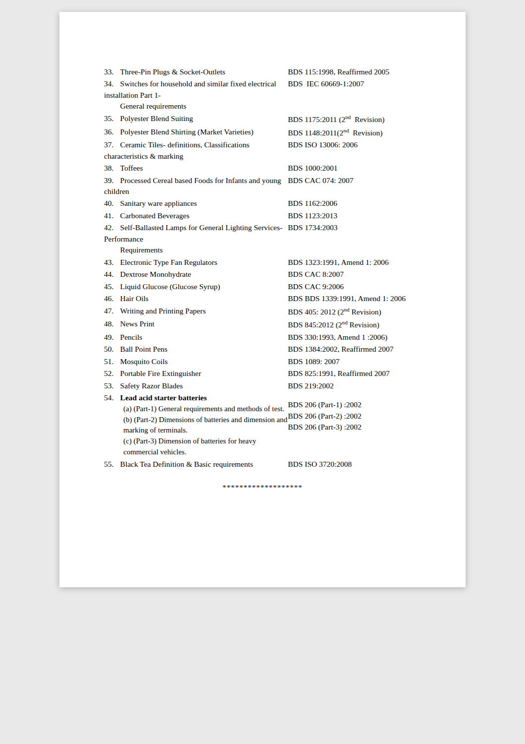| 33. Three-Pin Plugs & Socket-Outlets | BDS 115:1998, Reaffirmed 2005 |
| 34. Switches for household and similar fixed electrical installation Part 1- General requirements | BDS IEC 60669-1:2007 |
| 35. Polyester Blend Suiting | BDS 1175:2011 (2 nd Revision) |
| 36. Polyester Blend Shirting (Market Varieties) | BDS 1148:2011(2 nd Revision) |
| 37. Ceramic Tiles- definitions, Classifications characteristics & marking | BDS ISO 13006: 2006 |
| 38. Toffees | BDS 1000:2001 |
| 39. Processed Cereal based Foods for Infants and young children | BDS CAC 074: 2007 |
| 40. Sanitary ware appliances | BDS 1162:2006 |
| 41. Carbonated Beverages | BDS 1123:2013 |
| 42. Self-Ballasted Lamps for General Lighting Services- Performance Requirements | BDS 1734:2003 |
| 43. Electronic Type Fan Regulators | BDS 1323:1991, Amend 1: 2006 |
| 44. Dextrose Monohydrate | BDS CAC 8:2007 |
| 45. Liquid Glucose (Glucose Syrup) | BDS CAC 9:2006 |
| 46. Hair Oils | BDS BDS 1339:1991, Amend 1: 2006 |
| 47. Writing and Printing Papers | BDS 405: 2012 (2 nd Revision) |
| 48. News Print | BDS 845:2012 (2 nd Revision) |
| 49. Pencils | BDS 330:1993, Amend 1 :2006) |
| 50. Ball Point Pens | BDS 1384:2002, Reaffirmed 2007 |
| 51. Mosquito Coils | BDS 1089: 2007 |
| 52. Portable Fire Extinguisher | BDS 825:1991, Reaffirmed 2007 |
| 53. Safety Razor Blades | BDS 219:2002 |
| 54. Lead acid starter batteries (a) (Part-1) General requirements and methods of test. (b) (Part-2) Dimensions of batteries and dimension and marking of terminals. (c) (Part-3) Dimension of batteries for heavy commercial vehicles. | BDS 206 (Part-1) :2002 BDS 206 (Part-2) :2002 BDS 206 (Part-3) :2002 |
| 55. Black Tea Definition & Basic requirements | BDS ISO 3720:2008 |
*******************